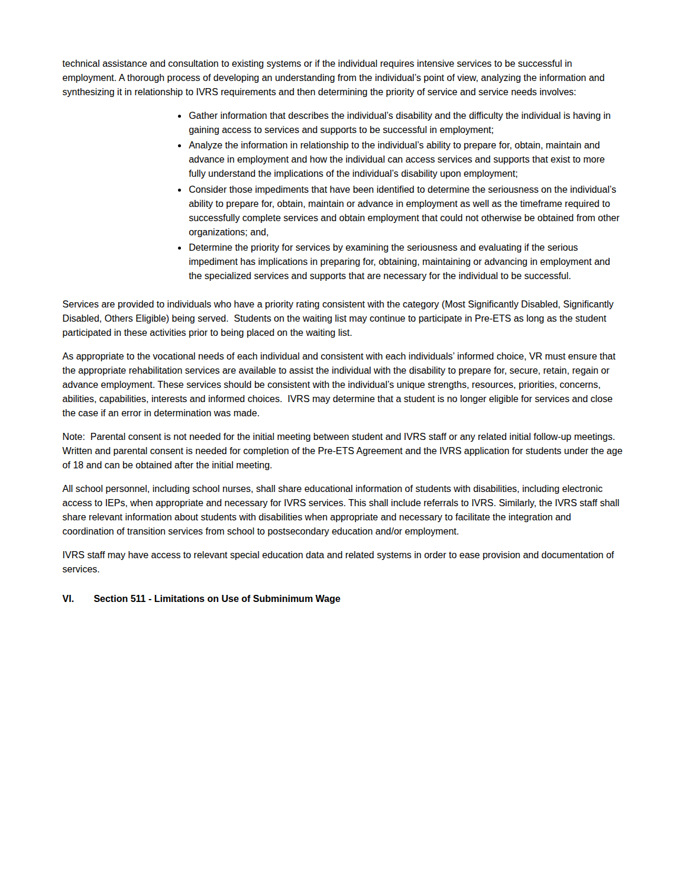technical assistance and consultation to existing systems or if the individual requires intensive services to be successful in employment. A thorough process of developing an understanding from the individual’s point of view, analyzing the information and synthesizing it in relationship to IVRS requirements and then determining the priority of service and service needs involves:
Gather information that describes the individual’s disability and the difficulty the individual is having in gaining access to services and supports to be successful in employment;
Analyze the information in relationship to the individual’s ability to prepare for, obtain, maintain and advance in employment and how the individual can access services and supports that exist to more fully understand the implications of the individual’s disability upon employment;
Consider those impediments that have been identified to determine the seriousness on the individual’s ability to prepare for, obtain, maintain or advance in employment as well as the timeframe required to successfully complete services and obtain employment that could not otherwise be obtained from other organizations; and,
Determine the priority for services by examining the seriousness and evaluating if the serious impediment has implications in preparing for, obtaining, maintaining or advancing in employment and the specialized services and supports that are necessary for the individual to be successful.
Services are provided to individuals who have a priority rating consistent with the category (Most Significantly Disabled, Significantly Disabled, Others Eligible) being served. Students on the waiting list may continue to participate in Pre-ETS as long as the student participated in these activities prior to being placed on the waiting list.
As appropriate to the vocational needs of each individual and consistent with each individuals’ informed choice, VR must ensure that the appropriate rehabilitation services are available to assist the individual with the disability to prepare for, secure, retain, regain or advance employment. These services should be consistent with the individual’s unique strengths, resources, priorities, concerns, abilities, capabilities, interests and informed choices. IVRS may determine that a student is no longer eligible for services and close the case if an error in determination was made.
Note: Parental consent is not needed for the initial meeting between student and IVRS staff or any related initial follow-up meetings. Written and parental consent is needed for completion of the Pre-ETS Agreement and the IVRS application for students under the age of 18 and can be obtained after the initial meeting.
All school personnel, including school nurses, shall share educational information of students with disabilities, including electronic access to IEPs, when appropriate and necessary for IVRS services. This shall include referrals to IVRS. Similarly, the IVRS staff shall share relevant information about students with disabilities when appropriate and necessary to facilitate the integration and coordination of transition services from school to postsecondary education and/or employment.
IVRS staff may have access to relevant special education data and related systems in order to ease provision and documentation of services.
VI. Section 511 - Limitations on Use of Subminimum Wage